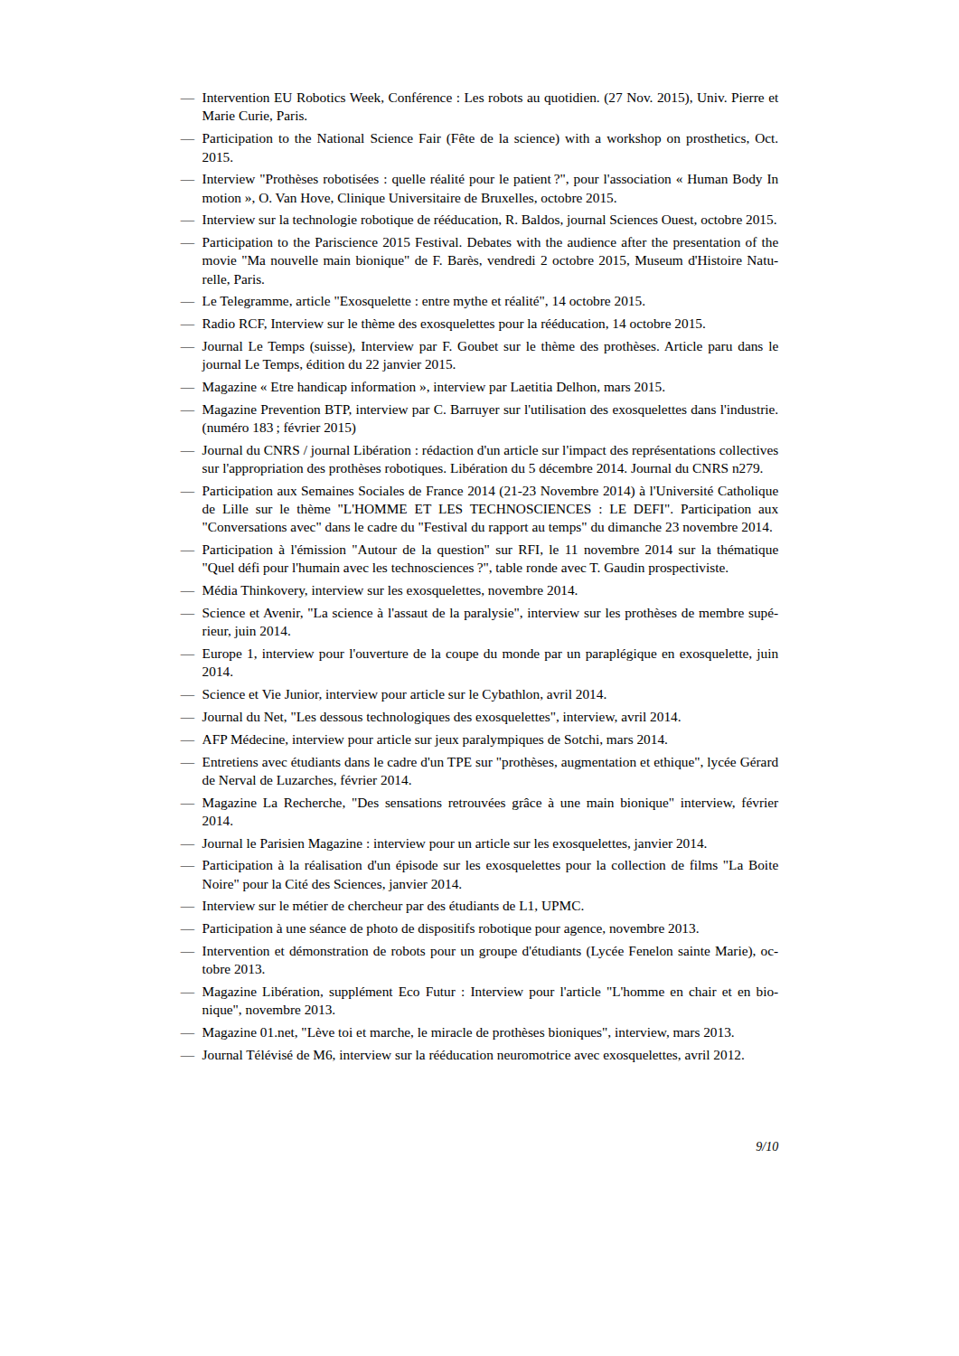Intervention EU Robotics Week, Conférence : Les robots au quotidien. (27 Nov. 2015), Univ. Pierre et Marie Curie, Paris.
Participation to the National Science Fair (Fête de la science) with a workshop on prosthetics, Oct. 2015.
Interview "Prothèses robotisées : quelle réalité pour le patient ?", pour l'association « Human Body In motion », O. Van Hove, Clinique Universitaire de Bruxelles, octobre 2015.
Interview sur la technologie robotique de rééducation, R. Baldos, journal Sciences Ouest, octobre 2015.
Participation to the Pariscience 2015 Festival. Debates with the audience after the presentation of the movie "Ma nouvelle main bionique" de F. Barès, vendredi 2 octobre 2015, Museum d'Histoire Naturelle, Paris.
Le Telegramme, article "Exosquelette : entre mythe et réalité", 14 octobre 2015.
Radio RCF, Interview sur le thème des exosquelettes pour la rééducation, 14 octobre 2015.
Journal Le Temps (suisse), Interview par F. Goubet sur le thème des prothèses. Article paru dans le journal Le Temps, édition du 22 janvier 2015.
Magazine « Etre handicap information », interview par Laetitia Delhon, mars 2015.
Magazine Prevention BTP, interview par C. Barruyer sur l'utilisation des exosquelettes dans l'industrie. (numéro 183 ; février 2015)
Journal du CNRS / journal Libération : rédaction d'un article sur l'impact des représentations collectives sur l'appropriation des prothèses robotiques. Libération du 5 décembre 2014. Journal du CNRS n279.
Participation aux Semaines Sociales de France 2014 (21-23 Novembre 2014) à l'Université Catholique de Lille sur le thème "L'HOMME ET LES TECHNOSCIENCES : LE DEFI". Participation aux "Conversations avec" dans le cadre du "Festival du rapport au temps" du dimanche 23 novembre 2014.
Participation à l'émission "Autour de la question" sur RFI, le 11 novembre 2014 sur la thématique "Quel défi pour l'humain avec les technosciences ?", table ronde avec T. Gaudin prospectiviste.
Média Thinkovery, interview sur les exosquelettes, novembre 2014.
Science et Avenir, "La science à l'assaut de la paralysie", interview sur les prothèses de membre supérieur, juin 2014.
Europe 1, interview pour l'ouverture de la coupe du monde par un paraplégique en exosquelette, juin 2014.
Science et Vie Junior, interview pour article sur le Cybathlon, avril 2014.
Journal du Net, "Les dessous technologiques des exosquelettes", interview, avril 2014.
AFP Médecine, interview pour article sur jeux paralympiques de Sotchi, mars 2014.
Entretiens avec étudiants dans le cadre d'un TPE sur "prothèses, augmentation et ethique", lycée Gérard de Nerval de Luzarches, février 2014.
Magazine La Recherche, "Des sensations retrouvées grâce à une main bionique" interview, février 2014.
Journal le Parisien Magazine : interview pour un article sur les exosquelettes, janvier 2014.
Participation à la réalisation d'un épisode sur les exosquelettes pour la collection de films "La Boite Noire" pour la Cité des Sciences, janvier 2014.
Interview sur le métier de chercheur par des étudiants de L1, UPMC.
Participation à une séance de photo de dispositifs robotique pour agence, novembre 2013.
Intervention et démonstration de robots pour un groupe d'étudiants (Lycée Fenelon sainte Marie), octobre 2013.
Magazine Libération, supplément Eco Futur : Interview pour l'article "L'homme en chair et en bionique", novembre 2013.
Magazine 01.net, "Lève toi et marche, le miracle de prothèses bioniques", interview, mars 2013.
Journal Télévisé de M6, interview sur la rééducation neuromotrice avec exosquelettes, avril 2012.
9/10